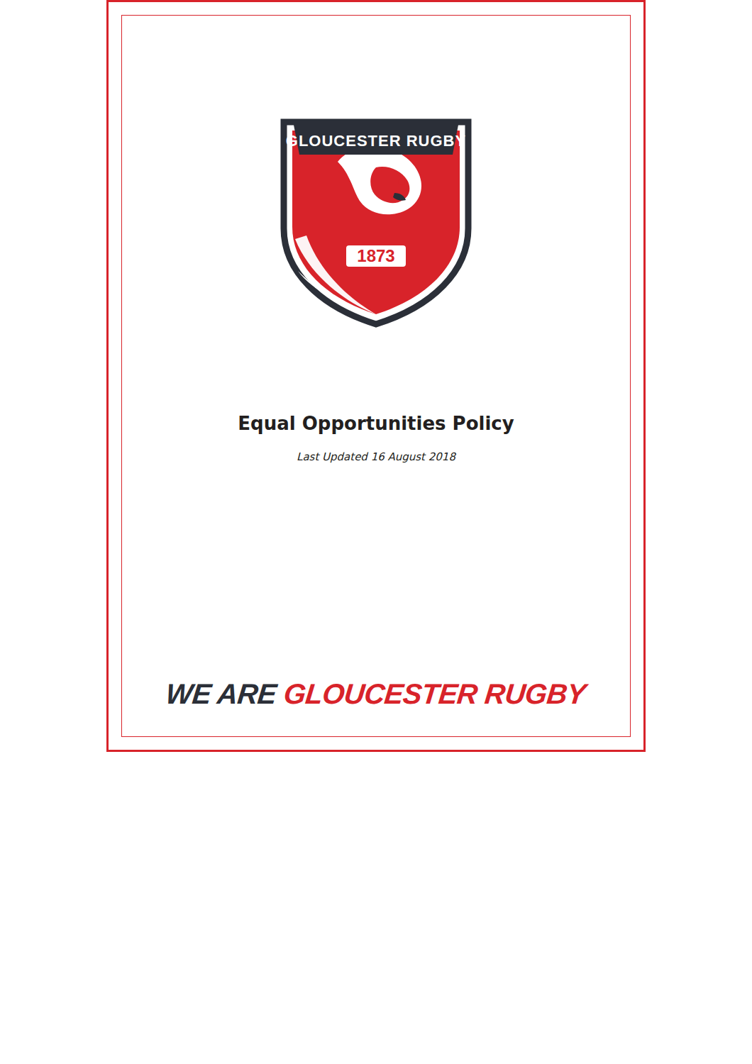1873 GLOUCESTER RUGBY
Equal Opportunities Policy
Last Updated 16 August 2018
WE ARE GLOUCESTER RUGBY